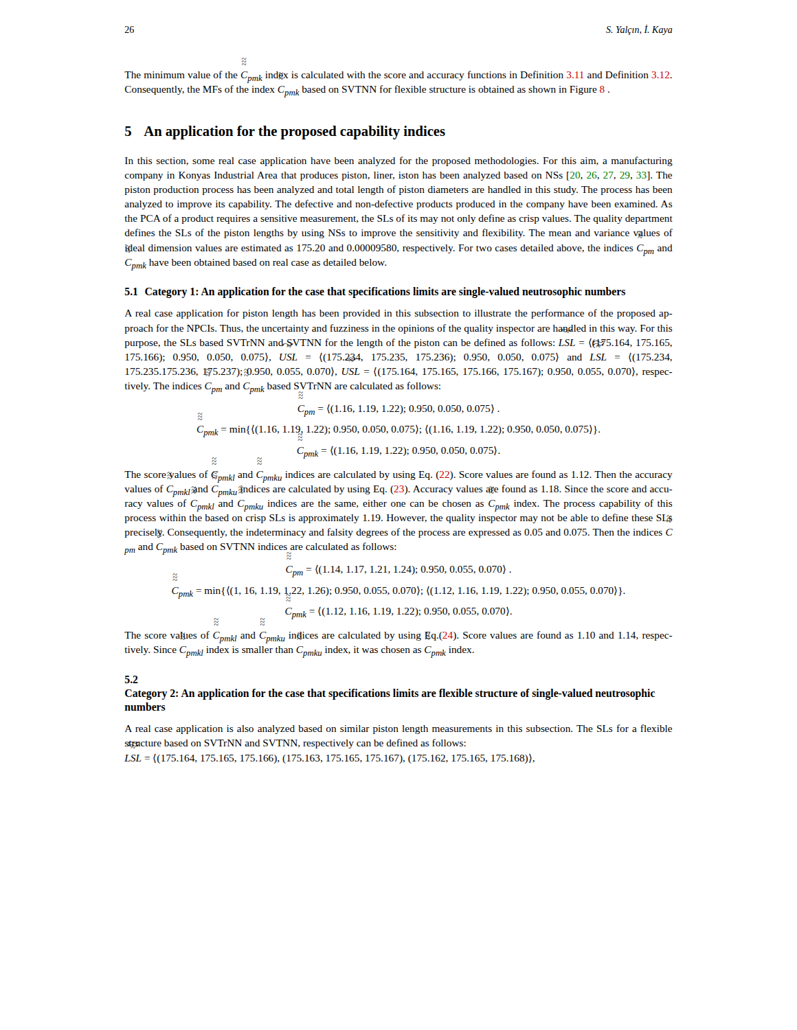26 S. Yalçın, İ. Kaya
The minimum value of the ~~~Cpmk index is calculated with the score and accuracy functions in Definition 3.11 and Definition 3.12. Consequently, the MFs of the index ~~~Cpmk based on SVTNN for flexible structure is obtained as shown in Figure 8 .
5 An application for the proposed capability indices
In this section, some real case application have been analyzed for the proposed methodologies. For this aim, a manufacturing company in Konyas Industrial Area that produces piston, liner, iston has been analyzed based on NSs [20, 26, 27, 29, 33]. The piston production process has been analyzed and total length of piston diameters are handled in this study. The process has been analyzed to improve its capability. The defective and non-defective products produced in the company have been examined. As the PCA of a product requires a sensitive measurement, the SLs of its may not only define as crisp values. The quality department defines the SLs of the piston lengths by using NSs to improve the sensitivity and flexibility. The mean and variance values of ideal dimension values are estimated as 175.20 and 0.00009580, respectively. For two cases detailed above, the indices ~~~Cpm and ~~~Cpmk have been obtained based on real case as detailed below.
5.1 Category 1: An application for the case that specifications limits are single-valued neutrosophic numbers
A real case application for piston length has been provided in this subsection to illustrate the performance of the proposed approach for the NPCIs. Thus, the uncertainty and fuzziness in the opinions of the quality inspector are handled in this way. For this purpose, the SLs based SVTrNN and SVTNN for the length of the piston can be defined as follows: ~L~S L = ⟨(175.164, 175.165, 175.166); 0.950, 0.050, 0.075⟩, ~U~S L = ⟨(175.234, 175.235, 175.236); 0.950, 0.050, 0.075⟩ and ~~L~S L = ⟨(175.234, 175.235.175.236, 175.237); 0.950, 0.055, 0.070⟩, ~U~~S L = ⟨(175.164, 175.165, 175.166, 175.167); 0.950, 0.055, 0.070⟩, respectively. The indices ~~~Cpm and ~~~Cpmk based SVTrNN are calculated as follows:
~~~Cpm = ⟨(1.16, 1.19, 1.22); 0.950, 0.050, 0.075⟩ .
~~~Cpmk = min{⟨(1.16, 1.19, 1.22); 0.950, 0.050, 0.075⟩; ⟨(1.16, 1.19, 1.22); 0.950, 0.050, 0.075⟩}.
~~~Cpmk = ⟨(1.16, 1.19, 1.22); 0.950, 0.050, 0.075⟩.
The score values of ~~~Cpmkl and ~~~Cpmku indices are calculated by using Eq. (22). Score values are found as 1.12. Then the accuracy values of ~~~Cpmkl and ~~~Cpmku indices are calculated by using Eq. (23). Accuracy values are found as 1.18. Since the score and accuracy values of ~~~Cpmkl and ~~~Cpmku indices are the same, either one can be chosen as ~~~Cpmk index. The process capability of this process within the based on crisp SLs is approximately 1.19. However, the quality inspector may not be able to define these SLs precisely. Consequently, the indeterminacy and falsity degrees of the process are expressed as 0.05 and 0.075. Then the indices ~~~Cpm and ~~~Cpmk based on SVTNN indices are calculated as follows:
~~~Cpm = ⟨(1.14, 1.17, 1.21, 1.24); 0.950, 0.055, 0.070⟩ .
~~~Cpmk = min{⟨(1, 16, 1.19, 1.22, 1.26); 0.950, 0.055, 0.070⟩; ⟨(1.12, 1.16, 1.19, 1.22); 0.950, 0.055, 0.070⟩}.
~~~Cpmk = ⟨(1.12, 1.16, 1.19, 1.22); 0.950, 0.055, 0.070⟩.
The score values of ~~~Cpmkl and ~~~Cpmku indices are calculated by using Eq.(24). Score values are found as 1.10 and 1.14, respectively. Since ~~~Cpmkl index is smaller than ~~~Cpmku index, it was chosen as ~~~Cpmk index.
5.2 Category 2: An application for the case that specifications limits are flexible structure of single-valued neutrosophic numbers
A real case application is also analyzed based on similar piston length measurements in this subsection. The SLs for a flexible structure based on SVTrNN and SVTNN, respectively can be defined as follows:
~~L~S L = ⟨(175.164, 175.165, 175.166), (175.163, 175.165, 175.167), (175.162, 175.165, 175.168)⟩,